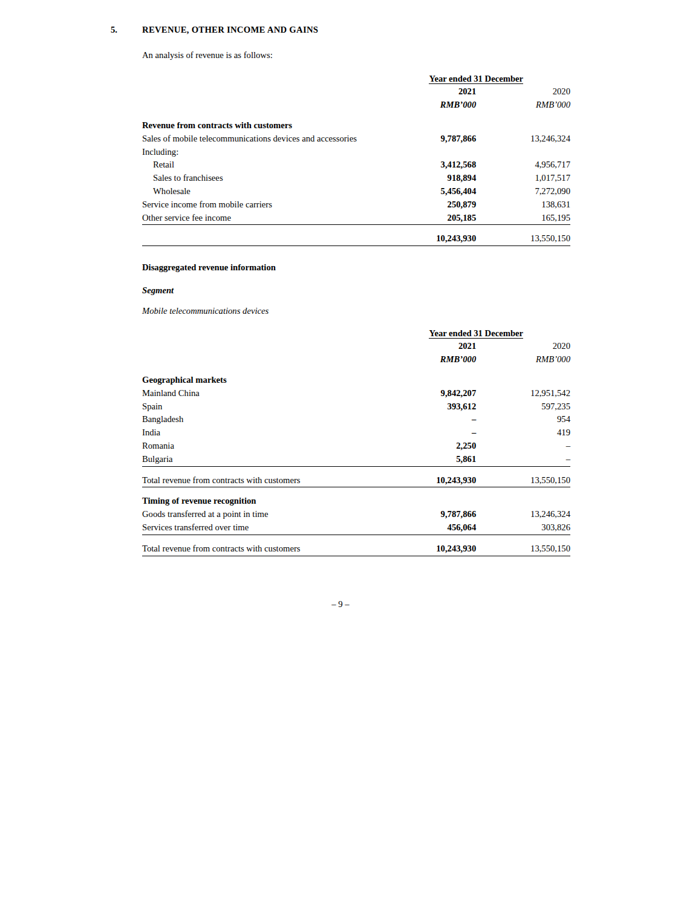5.
REVENUE, OTHER INCOME AND GAINS
An analysis of revenue is as follows:
| | Year ended 31 December |
| | 2021 | 2020 |
| | RMB’000 | RMB’000 |
| Revenue from contracts with customers | | |
| Sales of mobile telecommunications devices and accessories | 9,787,866 | 13,246,324 |
| Including: | | |
| Retail | 3,412,568 | 4,956,717 |
| Sales to franchisees | 918,894 | 1,017,517 |
| Wholesale | 5,456,404 | 7,272,090 |
| Service income from mobile carriers | 250,879 | 138,631 |
| Other service fee income | 205,185 | 165,195 |
| | 10,243,930 | 13,550,150 |
Disaggregated revenue information
Segment
Mobile telecommunications devices
| | Year ended 31 December |
| | 2021 | 2020 |
| | RMB’000 | RMB’000 |
| Geographical markets | | |
| Mainland China | 9,842,207 | 12,951,542 |
| Spain | 393,612 | 597,235 |
| Bangladesh | – | 954 |
| India | – | 419 |
| Romania | 2,250 | – |
| Bulgaria | 5,861 | – |
| Total revenue from contracts with customers | 10,243,930 | 13,550,150 |
| Timing of revenue recognition | | |
| Goods transferred at a point in time | 9,787,866 | 13,246,324 |
| Services transferred over time | 456,064 | 303,826 |
| Total revenue from contracts with customers | 10,243,930 | 13,550,150 |
– 9 –